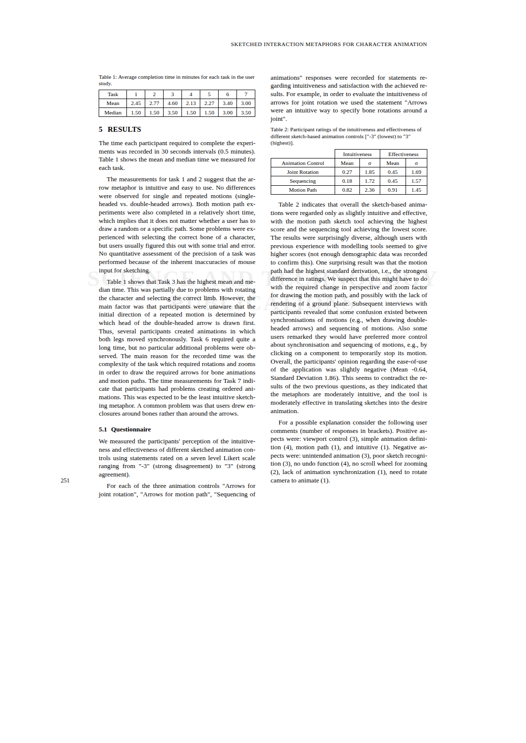SKETCHED INTERACTION METAPHORS FOR CHARACTER ANIMATION
SCIENCE AND TECHNOLOGY PUBLICATIONS
Table 1: Average completion time in minutes for each task in the user study.
| Task | 1 | 2 | 3 | 4 | 5 | 6 | 7 |
| --- | --- | --- | --- | --- | --- | --- | --- |
| Mean | 2.45 | 2.77 | 4.60 | 2.13 | 2.27 | 3.40 | 3.00 |
| Median | 1.50 | 1.50 | 3.50 | 1.50 | 1.50 | 3.00 | 3.50 |
5 RESULTS
The time each participant required to complete the experiments was recorded in 30 seconds intervals (0.5 minutes). Table 1 shows the mean and median time we measured for each task.
The measurements for task 1 and 2 suggest that the arrow metaphor is intuitive and easy to use. No differences were observed for single and repeated motions (single-headed vs. double-headed arrows). Both motion path experiments were also completed in a relatively short time, which implies that it does not matter whether a user has to draw a random or a specific path. Some problems were experienced with selecting the correct bone of a character, but users usually figured this out with some trial and error. No quantitative assessment of the precision of a task was performed because of the inherent inaccuracies of mouse input for sketching.
Table 1 shows that Task 3 has the highest mean and median time. This was partially due to problems with rotating the character and selecting the correct limb. However, the main factor was that participants were unaware that the initial direction of a repeated motion is determined by which head of the double-headed arrow is drawn first. Thus, several participants created animations in which both legs moved synchronously. Task 6 required quite a long time, but no particular additional problems were observed. The main reason for the recorded time was the complexity of the task which required rotations and zooms in order to draw the required arrows for bone animations and motion paths. The time measurements for Task 7 indicate that participants had problems creating ordered animations. This was expected to be the least intuitive sketching metaphor. A common problem was that users drew enclosures around bones rather than around the arrows.
5.1 Questionnaire
We measured the participants' perception of the intuitiveness and effectiveness of different sketched animation controls using statements rated on a seven level Likert scale ranging from "-3" (strong disagreement) to "3" (strong agreement).
For each of the three animation controls "Arrows for joint rotation", "Arrows for motion path", "Sequencing of animations" responses were recorded for statements regarding intuitiveness and satisfaction with the achieved results. For example, in order to evaluate the intuitiveness of arrows for joint rotation we used the statement "Arrows were an intuitive way to specify bone rotations around a joint".
Table 2: Participant ratings of the intuitiveness and effectiveness of different sketch-based animation controls ["-3" (lowest) to "3" (highest)].
| | Intuitiveness | Effectiveness |
| Animation Control | Mean | σ | Mean | σ |
| Joint Rotation | 0.27 | 1.85 | 0.45 | 1.69 |
| Sequencing | 0.18 | 1.72 | 0.45 | 1.57 |
| Motion Path | 0.82 | 2.36 | 0.91 | 1.45 |
Table 2 indicates that overall the sketch-based animations were regarded only as slightly intuitive and effective, with the motion path sketch tool achieving the highest score and the sequencing tool achieving the lowest score. The results were surprisingly diverse, although users with previous experience with modelling tools seemed to give higher scores (not enough demographic data was recorded to confirm this). One surprising result was that the motion path had the highest standard derivation, i.e., the strongest difference in ratings. We suspect that this might have to do with the required change in perspective and zoom factor for drawing the motion path, and possibly with the lack of rendering of a ground plane. Subsequent interviews with participants revealed that some confusion existed between synchronisations of motions (e.g., when drawing double-headed arrows) and sequencing of motions. Also some users remarked they would have preferred more control about synchronisation and sequencing of motions, e.g., by clicking on a component to temporarily stop its motion. Overall, the participants' opinion regarding the ease-of-use of the application was slightly negative (Mean -0.64, Standard Deviation 1.86). This seems to contradict the results of the two previous questions, as they indicated that the metaphors are moderately intuitive, and the tool is moderately effective in translating sketches into the desire animation.
For a possible explanation consider the following user comments (number of responses in brackets). Positive aspects were: viewport control (3), simple animation definition (4), motion path (1), and intuitive (1). Negative aspects were: unintended animation (3), poor sketch recognition (3), no undo function (4), no scroll wheel for zooming (2), lack of animation synchronization (1), need to rotate camera to animate (1).
251